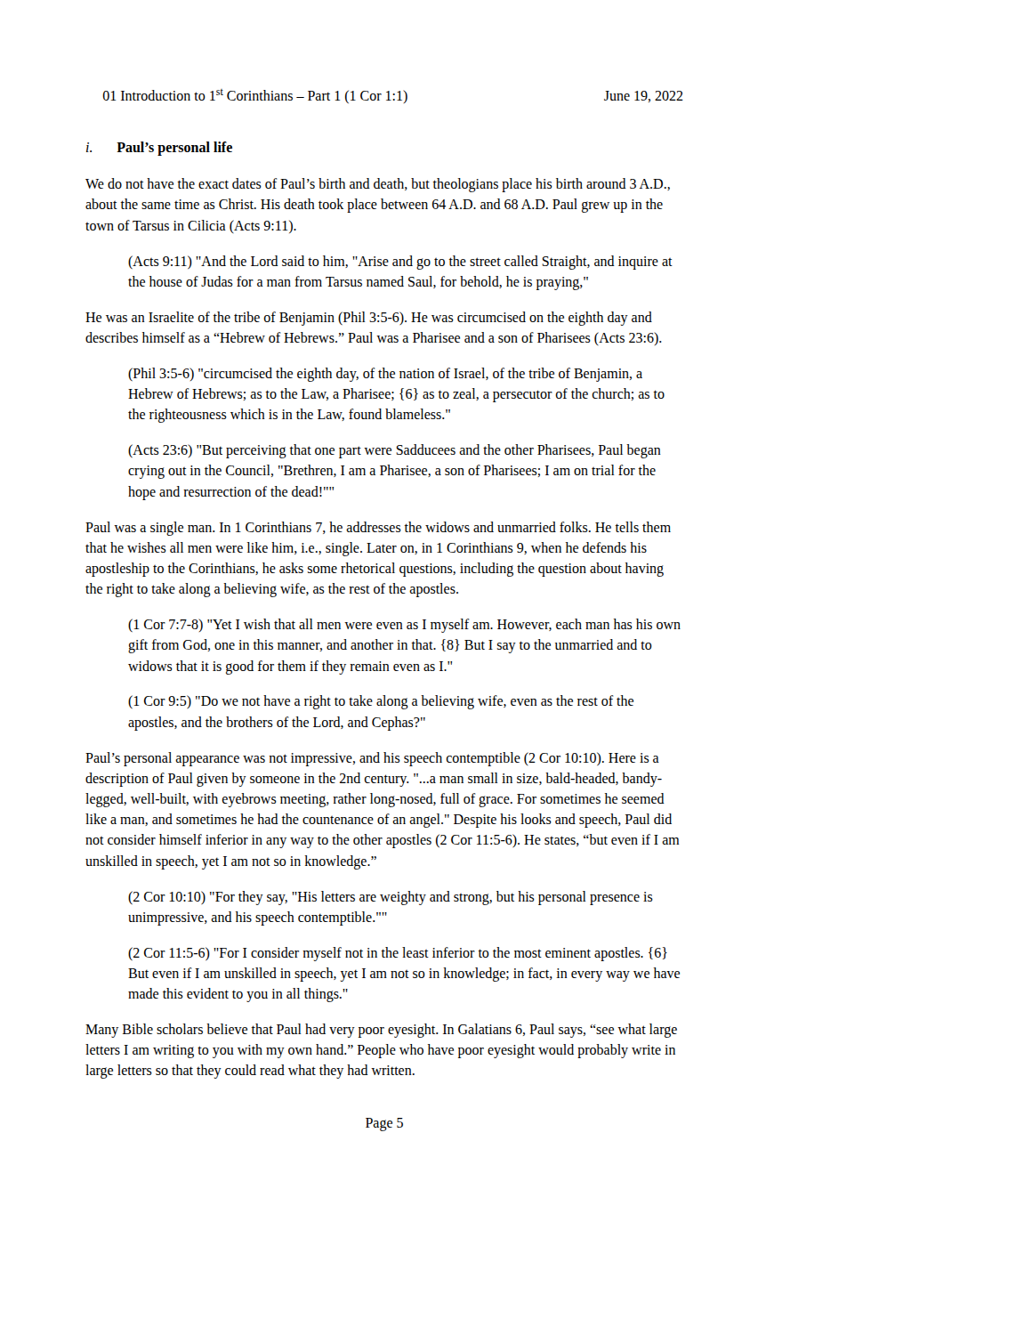01 Introduction to 1st Corinthians – Part 1 (1 Cor 1:1) June 19, 2022
i. Paul’s personal life
We do not have the exact dates of Paul’s birth and death, but theologians place his birth around 3 A.D., about the same time as Christ. His death took place between 64 A.D. and 68 A.D. Paul grew up in the town of Tarsus in Cilicia (Acts 9:11).
(Acts 9:11) "And the Lord said to him, "Arise and go to the street called Straight, and inquire at the house of Judas for a man from Tarsus named Saul, for behold, he is praying,"
He was an Israelite of the tribe of Benjamin (Phil 3:5-6). He was circumcised on the eighth day and describes himself as a “Hebrew of Hebrews.” Paul was a Pharisee and a son of Pharisees (Acts 23:6).
(Phil 3:5-6) "circumcised the eighth day, of the nation of Israel, of the tribe of Benjamin, a Hebrew of Hebrews; as to the Law, a Pharisee; {6} as to zeal, a persecutor of the church; as to the righteousness which is in the Law, found blameless."
(Acts 23:6) "But perceiving that one part were Sadducees and the other Pharisees, Paul began crying out in the Council, "Brethren, I am a Pharisee, a son of Pharisees; I am on trial for the hope and resurrection of the dead!""
Paul was a single man. In 1 Corinthians 7, he addresses the widows and unmarried folks. He tells them that he wishes all men were like him, i.e., single. Later on, in 1 Corinthians 9, when he defends his apostleship to the Corinthians, he asks some rhetorical questions, including the question about having the right to take along a believing wife, as the rest of the apostles.
(1 Cor 7:7-8) "Yet I wish that all men were even as I myself am. However, each man has his own gift from God, one in this manner, and another in that. {8} But I say to the unmarried and to widows that it is good for them if they remain even as I."
(1 Cor 9:5) "Do we not have a right to take along a believing wife, even as the rest of the apostles, and the brothers of the Lord, and Cephas?"
Paul’s personal appearance was not impressive, and his speech contemptible (2 Cor 10:10). Here is a description of Paul given by someone in the 2nd century. "...a man small in size, bald-headed, bandy-legged, well-built, with eyebrows meeting, rather long-nosed, full of grace. For sometimes he seemed like a man, and sometimes he had the countenance of an angel." Despite his looks and speech, Paul did not consider himself inferior in any way to the other apostles (2 Cor 11:5-6). He states, “but even if I am unskilled in speech, yet I am not so in knowledge.”
(2 Cor 10:10) "For they say, "His letters are weighty and strong, but his personal presence is unimpressive, and his speech contemptible.""
(2 Cor 11:5-6) "For I consider myself not in the least inferior to the most eminent apostles. {6} But even if I am unskilled in speech, yet I am not so in knowledge; in fact, in every way we have made this evident to you in all things."
Many Bible scholars believe that Paul had very poor eyesight. In Galatians 6, Paul says, “see what large letters I am writing to you with my own hand.” People who have poor eyesight would probably write in large letters so that they could read what they had written.
Page 5